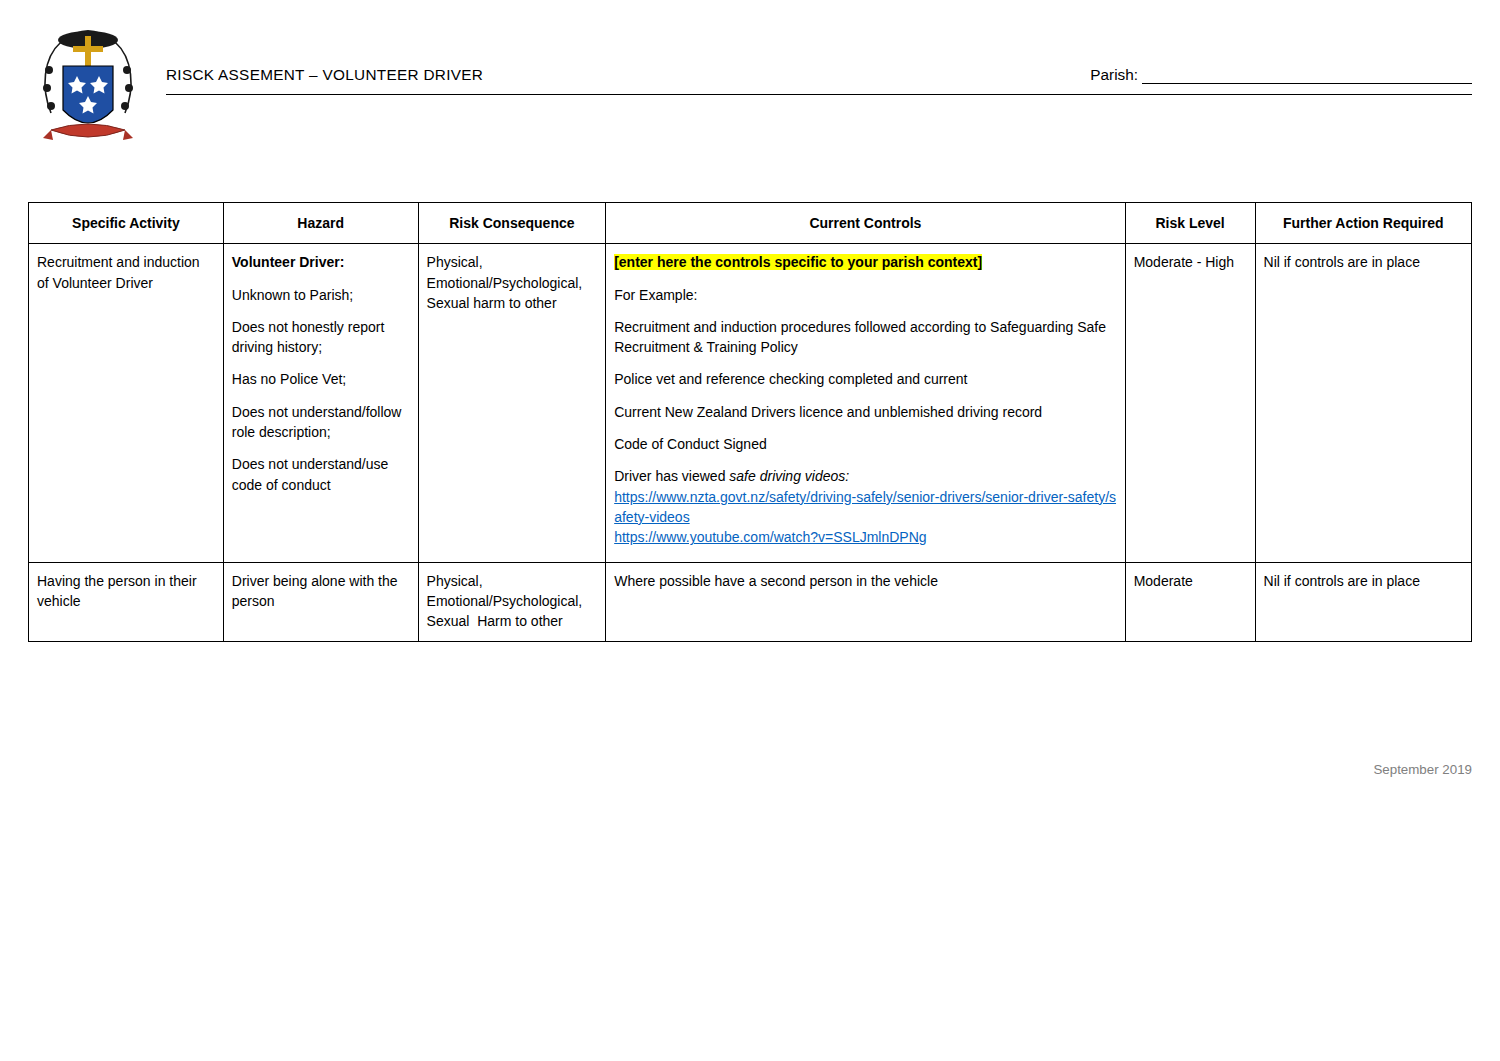RISCK ASSEMENT – VOLUNTEER DRIVER
Parish:
| Specific Activity | Hazard | Risk Consequence | Current Controls | Risk Level | Further Action Required |
| --- | --- | --- | --- | --- | --- |
| Recruitment and induction of Volunteer Driver | Volunteer Driver: Unknown to Parish; Does not honestly report driving history; Has no Police Vet; Does not understand/follow role description; Does not understand/use code of conduct | Physical, Emotional/Psychological, Sexual harm to other | [enter here the controls specific to your parish context] For Example: Recruitment and induction procedures followed according to Safeguarding Safe Recruitment & Training Policy Police vet and reference checking completed and current Current New Zealand Drivers licence and unblemished driving record Code of Conduct Signed Driver has viewed safe driving videos: https://www.nzta.govt.nz/safety/driving-safely/senior-drivers/senior-driver-safety/safety-videos https://www.youtube.com/watch?v=SSLJmlnDPNg | Moderate - High | Nil if controls are in place |
| Having the person in their vehicle | Driver being alone with the person | Physical, Emotional/Psychological, Sexual Harm to other | Where possible have a second person in the vehicle | Moderate | Nil if controls are in place |
September 2019